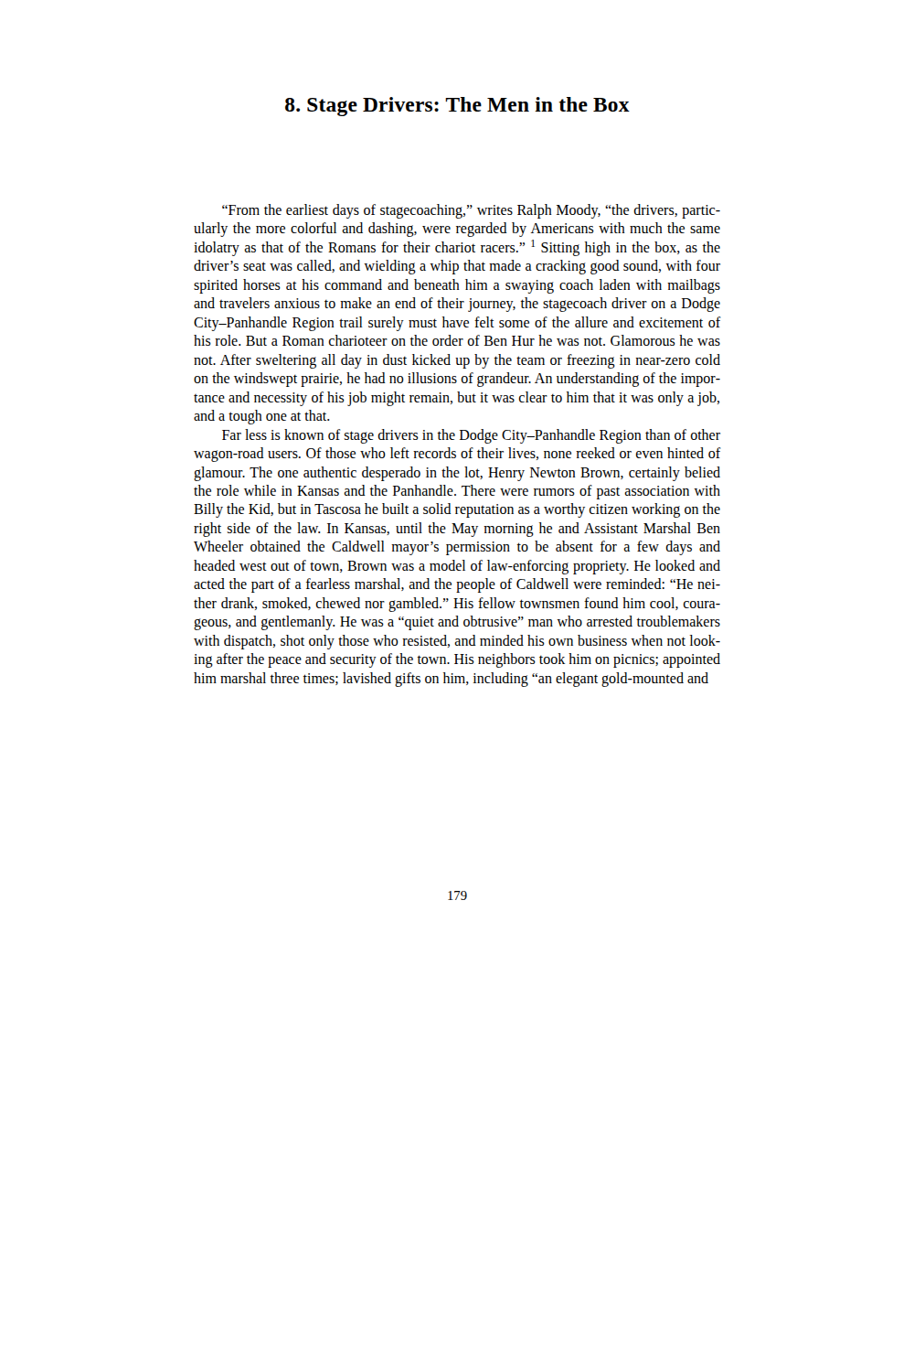8. Stage Drivers: The Men in the Box
“From the earliest days of stagecoaching,” writes Ralph Moody, “the drivers, particularly the more colorful and dashing, were regarded by Americans with much the same idolatry as that of the Romans for their chariot racers.” 1 Sitting high in the box, as the driver’s seat was called, and wielding a whip that made a cracking good sound, with four spirited horses at his command and beneath him a swaying coach laden with mailbags and travelers anxious to make an end of their journey, the stagecoach driver on a Dodge City–Panhandle Region trail surely must have felt some of the allure and excitement of his role. But a Roman charioteer on the order of Ben Hur he was not. Glamorous he was not. After sweltering all day in dust kicked up by the team or freezing in near-zero cold on the windswept prairie, he had no illusions of grandeur. An understanding of the importance and necessity of his job might remain, but it was clear to him that it was only a job, and a tough one at that.
Far less is known of stage drivers in the Dodge City–Panhandle Region than of other wagon-road users. Of those who left records of their lives, none reeked or even hinted of glamour. The one authentic desperado in the lot, Henry Newton Brown, certainly belied the role while in Kansas and the Panhandle. There were rumors of past association with Billy the Kid, but in Tascosa he built a solid reputation as a worthy citizen working on the right side of the law. In Kansas, until the May morning he and Assistant Marshal Ben Wheeler obtained the Caldwell mayor’s permission to be absent for a few days and headed west out of town, Brown was a model of law-enforcing propriety. He looked and acted the part of a fearless marshal, and the people of Caldwell were reminded: “He neither drank, smoked, chewed nor gambled.” His fellow townsmen found him cool, courageous, and gentlemanly. He was a “quiet and obtrusive” man who arrested troublemakers with dispatch, shot only those who resisted, and minded his own business when not looking after the peace and security of the town. His neighbors took him on picnics; appointed him marshal three times; lavished gifts on him, including “an elegant gold-mounted and
179